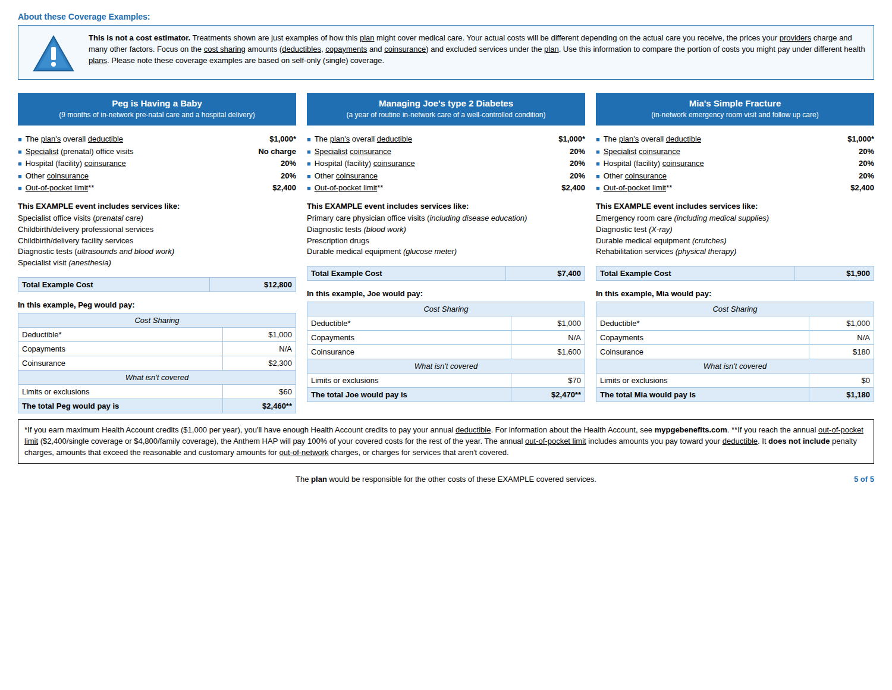About these Coverage Examples:
This is not a cost estimator. Treatments shown are just examples of how this plan might cover medical care. Your actual costs will be different depending on the actual care you receive, the prices your providers charge and many other factors. Focus on the cost sharing amounts (deductibles, copayments and coinsurance) and excluded services under the plan. Use this information to compare the portion of costs you might pay under different health plans. Please note these coverage examples are based on self-only (single) coverage.
Peg is Having a Baby (9 months of in-network pre-natal care and a hospital delivery)
■The plan's overall deductible$1,000*
■Specialist (prenatal) office visits No charge
■Hospital (facility) coinsurance 20%
■Other coinsurance 20%
■Out-of-pocket limit**$2,400
This EXAMPLE event includes services like:
Specialist office visits (prenatal care)
Childbirth/delivery professional services
Childbirth/delivery facility services
Diagnostic tests (ultrasounds and blood work)
Specialist visit (anesthesia)
| Total Example Cost | $12,800 |
In this example, Peg would pay:
| Cost Sharing |
| Deductible* | $1,000 |
| Copayments | N/A |
| Coinsurance | $2,300 |
| What isn't covered |
| Limits or exclusions | $60 |
| The total Peg would pay is | $2,460** |
Managing Joe's type 2 Diabetes (a year of routine in-network care of a well-controlled condition)
■The plan's overall deductible$1,000*
■Specialist coinsurance 20%
■Hospital (facility) coinsurance 20%
■Other coinsurance 20%
■Out-of-pocket limit**$2,400
This EXAMPLE event includes services like:
Primary care physician office visits (including disease education)
Diagnostic tests (blood work)
Prescription drugs
Durable medical equipment (glucose meter)
| Total Example Cost | $7,400 |
In this example, Joe would pay:
| Cost Sharing |
| Deductible* | $1,000 |
| Copayments | N/A |
| Coinsurance | $1,600 |
| What isn't covered |
| Limits or exclusions | $70 |
| The total Joe would pay is | $2,470** |
Mia's Simple Fracture (in-network emergency room visit and follow up care)
■The plan's overall deductible$1,000*
■Specialist coinsurance 20%
■Hospital (facility) coinsurance 20%
■Other coinsurance 20%
■Out-of-pocket limit**$2,400
This EXAMPLE event includes services like:
Emergency room care (including medical supplies)
Diagnostic test (X-ray)
Durable medical equipment (crutches)
Rehabilitation services (physical therapy)
| Total Example Cost | $1,900 |
In this example, Mia would pay:
| Cost Sharing |
| Deductible* | $1,000 |
| Copayments | N/A |
| Coinsurance | $180 |
| What isn't covered |
| Limits or exclusions | $0 |
| The total Mia would pay is | $1,180 |
*If you earn maximum Health Account credits ($1,000 per year), you'll have enough Health Account credits to pay your annual deductible. For information about the Health Account, see mypgebenefits.com. **If you reach the annual out-of-pocket limit ($2,400/single coverage or $4,800/family coverage), the Anthem HAP will pay 100% of your covered costs for the rest of the year. The annual out-of-pocket limit includes amounts you pay toward your deductible. It does not include penalty charges, amounts that exceed the reasonable and customary amounts for out-of-network charges, or charges for services that aren't covered.
The plan would be responsible for the other costs of these EXAMPLE covered services. 5 of 5